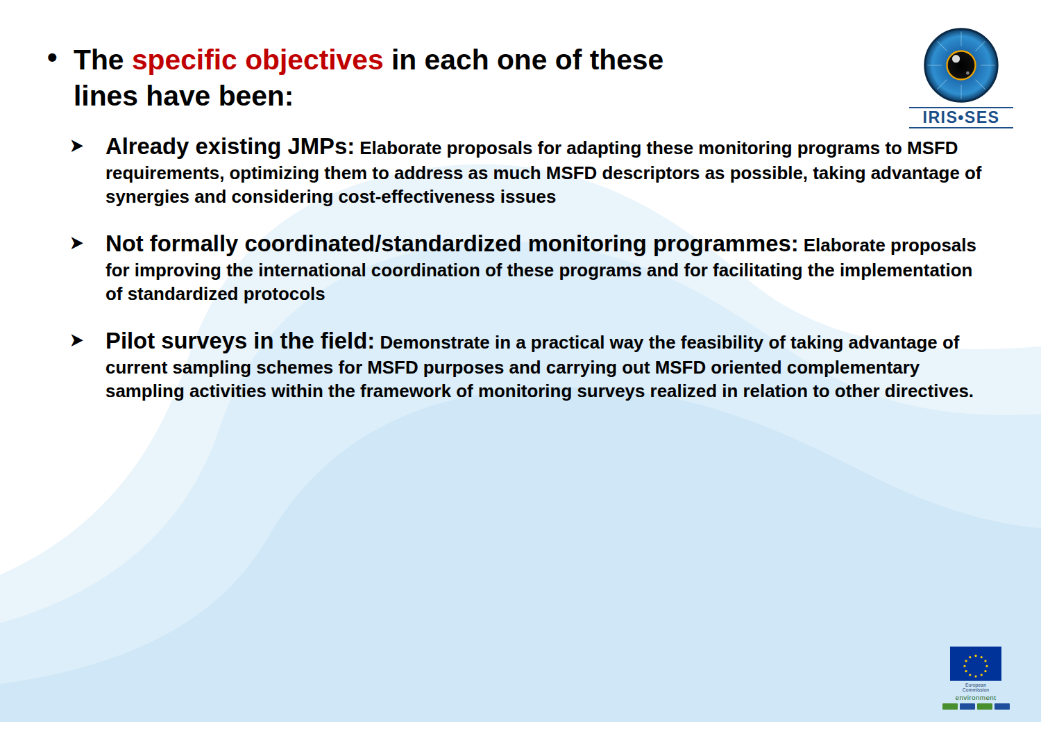IRIS•SES
The specific objectives in each one of these lines have been:
Already existing JMPs: Elaborate proposals for adapting these monitoring programs to MSFD requirements, optimizing them to address as much MSFD descriptors as possible, taking advantage of synergies and considering cost-effectiveness issues
Not formally coordinated/standardized monitoring programmes: Elaborate proposals for improving the international coordination of these programs and for facilitating the implementation of standardized protocols
Pilot surveys in the field: Demonstrate in a practical way the feasibility of taking advantage of current sampling schemes for MSFD purposes and carrying out MSFD oriented complementary sampling activities within the framework of monitoring surveys realized in relation to other directives.
European
Commission
environment